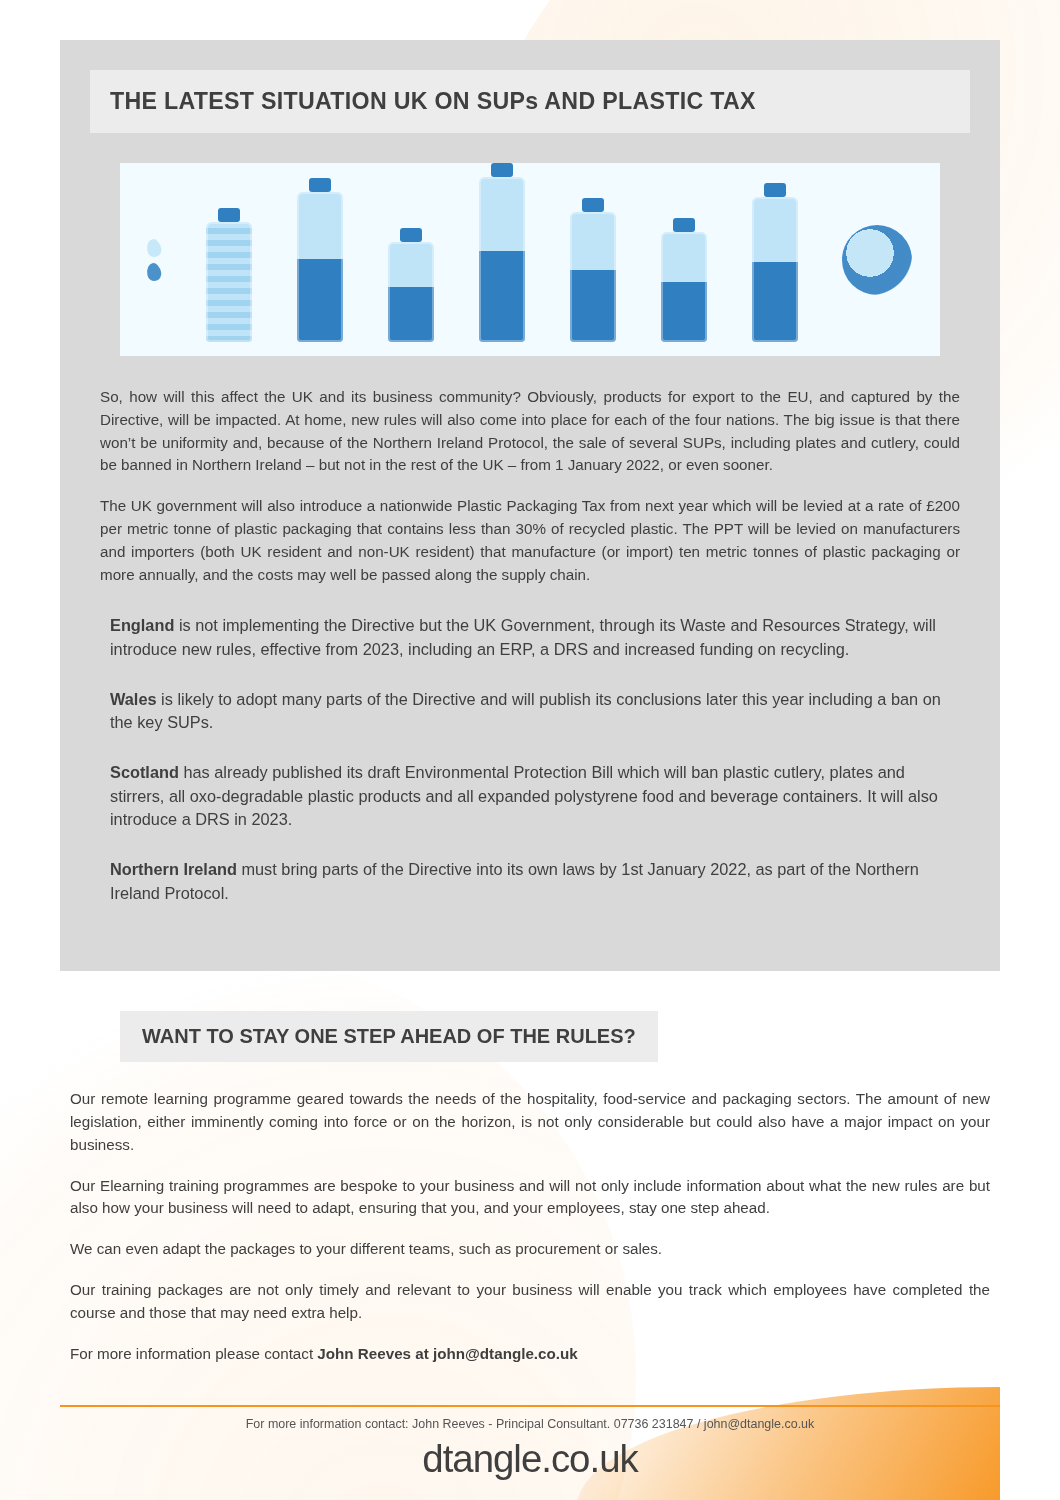THE LATEST SITUATION UK ON SUPs AND PLASTIC TAX
So, how will this affect the UK and its business community? Obviously, products for export to the EU, and captured by the Directive, will be impacted. At home, new rules will also come into place for each of the four nations. The big issue is that there won’t be uniformity and, because of the Northern Ireland Protocol, the sale of several SUPs, including plates and cutlery, could be banned in Northern Ireland – but not in the rest of the UK – from 1 January 2022, or even sooner.
The UK government will also introduce a nationwide Plastic Packaging Tax from next year which will be levied at a rate of £200 per metric tonne of plastic packaging that contains less than 30% of recycled plastic. The PPT will be levied on manufacturers and importers (both UK resident and non-UK resident) that manufacture (or import) ten metric tonnes of plastic packaging or more annually, and the costs may well be passed along the supply chain.
England is not implementing the Directive but the UK Government, through its Waste and Resources Strategy, will introduce new rules, effective from 2023, including an ERP, a DRS and increased funding on recycling.
Wales is likely to adopt many parts of the Directive and will publish its conclusions later this year including a ban on the key SUPs.
Scotland has already published its draft Environmental Protection Bill which will ban plastic cutlery, plates and stirrers, all oxo-degradable plastic products and all expanded polystyrene food and beverage containers. It will also introduce a DRS in 2023.
Northern Ireland must bring parts of the Directive into its own laws by 1st January 2022, as part of the Northern Ireland Protocol.
WANT TO STAY ONE STEP AHEAD OF THE RULES?
Our remote learning programme geared towards the needs of the hospitality, food-service and packaging sectors. The amount of new legislation, either imminently coming into force or on the horizon, is not only considerable but could also have a major impact on your business.
Our Elearning training programmes are bespoke to your business and will not only include information about what the new rules are but also how your business will need to adapt, ensuring that you, and your employees, stay one step ahead.
We can even adapt the packages to your different teams, such as procurement or sales.
Our training packages are not only timely and relevant to your business will enable you track which employees have completed the course and those that may need extra help.
For more information please contact John Reeves at john@dtangle.co.uk
For more information contact: John Reeves - Principal Consultant. 07736 231847 / john@dtangle.co.uk
dtangle.co.uk